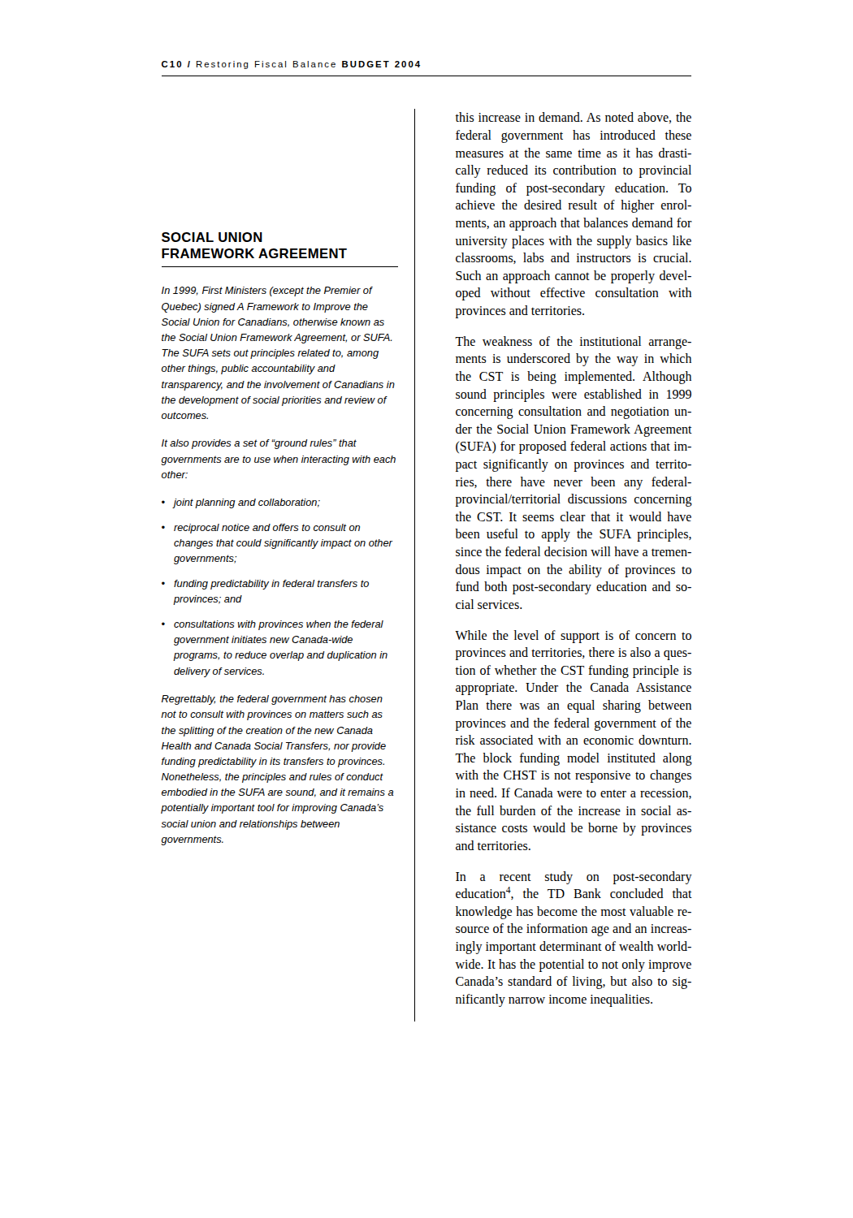C10 / Restoring Fiscal Balance BUDGET 2004
Social Union
Framework Agreement
In 1999, First Ministers (except the Premier of Quebec) signed A Framework to Improve the Social Union for Canadians, otherwise known as the Social Union Framework Agreement, or SUFA. The SUFA sets out principles related to, among other things, public accountability and transparency, and the involvement of Canadians in the development of social priorities and review of outcomes.
It also provides a set of “ground rules” that governments are to use when interacting with each other:
joint planning and collaboration;
reciprocal notice and offers to consult on changes that could significantly impact on other governments;
funding predictability in federal transfers to provinces; and
consultations with provinces when the federal government initiates new Canada-wide programs, to reduce overlap and duplication in delivery of services.
Regrettably, the federal government has chosen not to consult with provinces on matters such as the splitting of the creation of the new Canada Health and Canada Social Transfers, nor provide funding predictability in its transfers to provinces. Nonetheless, the principles and rules of conduct embodied in the SUFA are sound, and it remains a potentially important tool for improving Canada’s social union and relationships between governments.
this increase in demand. As noted above, the federal government has introduced these measures at the same time as it has drastically reduced its contribution to provincial funding of post-secondary education. To achieve the desired result of higher enrolments, an approach that balances demand for university places with the supply basics like classrooms, labs and instructors is crucial. Such an approach cannot be properly developed without effective consultation with provinces and territories.
The weakness of the institutional arrangements is underscored by the way in which the CST is being implemented. Although sound principles were established in 1999 concerning consultation and negotiation under the Social Union Framework Agreement (SUFA) for proposed federal actions that impact significantly on provinces and territories, there have never been any federal-provincial/territorial discussions concerning the CST. It seems clear that it would have been useful to apply the SUFA principles, since the federal decision will have a tremendous impact on the ability of provinces to fund both post-secondary education and social services.
While the level of support is of concern to provinces and territories, there is also a question of whether the CST funding principle is appropriate. Under the Canada Assistance Plan there was an equal sharing between provinces and the federal government of the risk associated with an economic downturn. The block funding model instituted along with the CHST is not responsive to changes in need. If Canada were to enter a recession, the full burden of the increase in social assistance costs would be borne by provinces and territories.
In a recent study on post-secondary education4, the TD Bank concluded that knowledge has become the most valuable resource of the information age and an increasingly important determinant of wealth worldwide. It has the potential to not only improve Canada’s standard of living, but also to significantly narrow income inequalities.